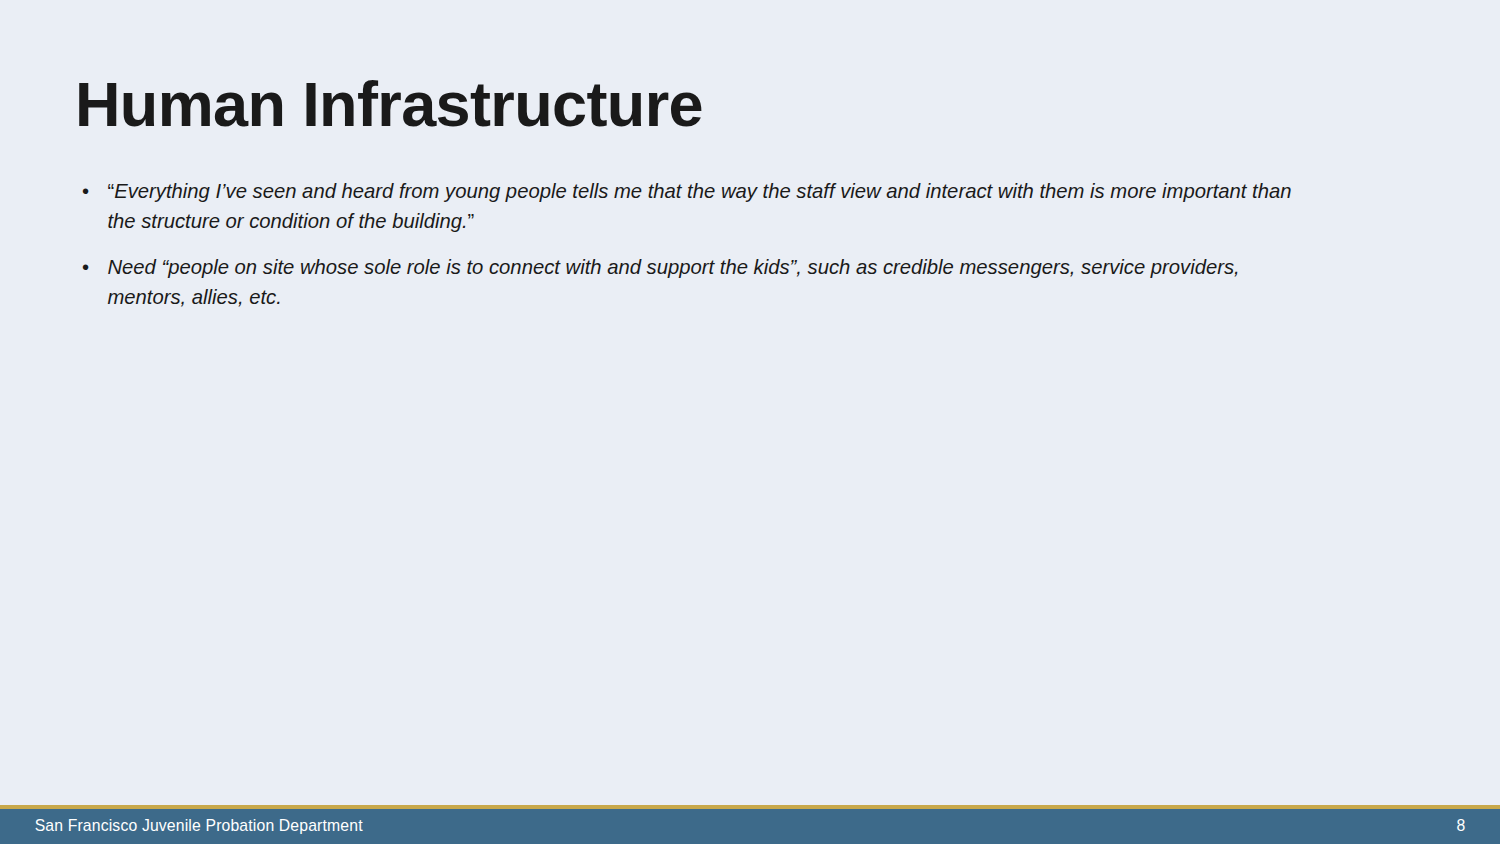Human Infrastructure
“Everything I’ve seen and heard from young people tells me that the way the staff view and interact with them is more important than the structure or condition of the building.”
Need “people on site whose sole role is to connect with and support the kids”, such as credible messengers, service providers, mentors, allies, etc.
San Francisco Juvenile Probation Department 8